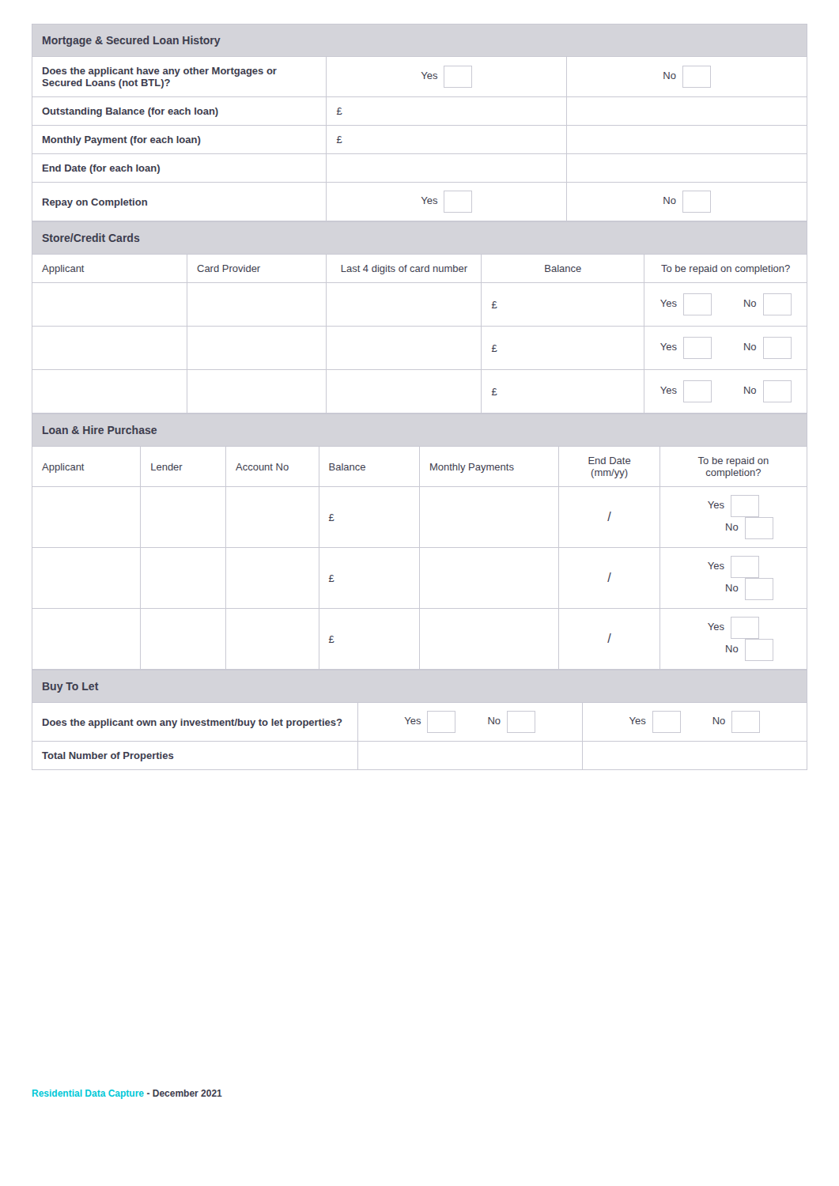| Mortgage & Secured Loan History |
| Does the applicant have any other Mortgages or Secured Loans (not BTL)? | Yes | No |
| Outstanding Balance (for each loan) | £ | |
| Monthly Payment (for each loan) | £ | |
| End Date (for each loan) | | |
| Repay on Completion | Yes | No |
| Store/Credit Cards |
| Applicant | Card Provider | Last 4 digits of card number | Balance | To be repaid on completion? |
| | | | £ | Yes No |
| | | | £ | Yes No |
| | | | £ | Yes No |
| Loan & Hire Purchase |
| Applicant | Lender | Account No | Balance | Monthly Payments | End Date (mm/yy) | To be repaid on completion? |
| | | | £ | | / | Yes No |
| | | | £ | | / | Yes No |
| | | | £ | | / | Yes No |
| Buy To Let |
| Does the applicant own any investment/buy to let properties? | Yes No | Yes No |
| Total Number of Properties | | |
Residential Data Capture - December 2021